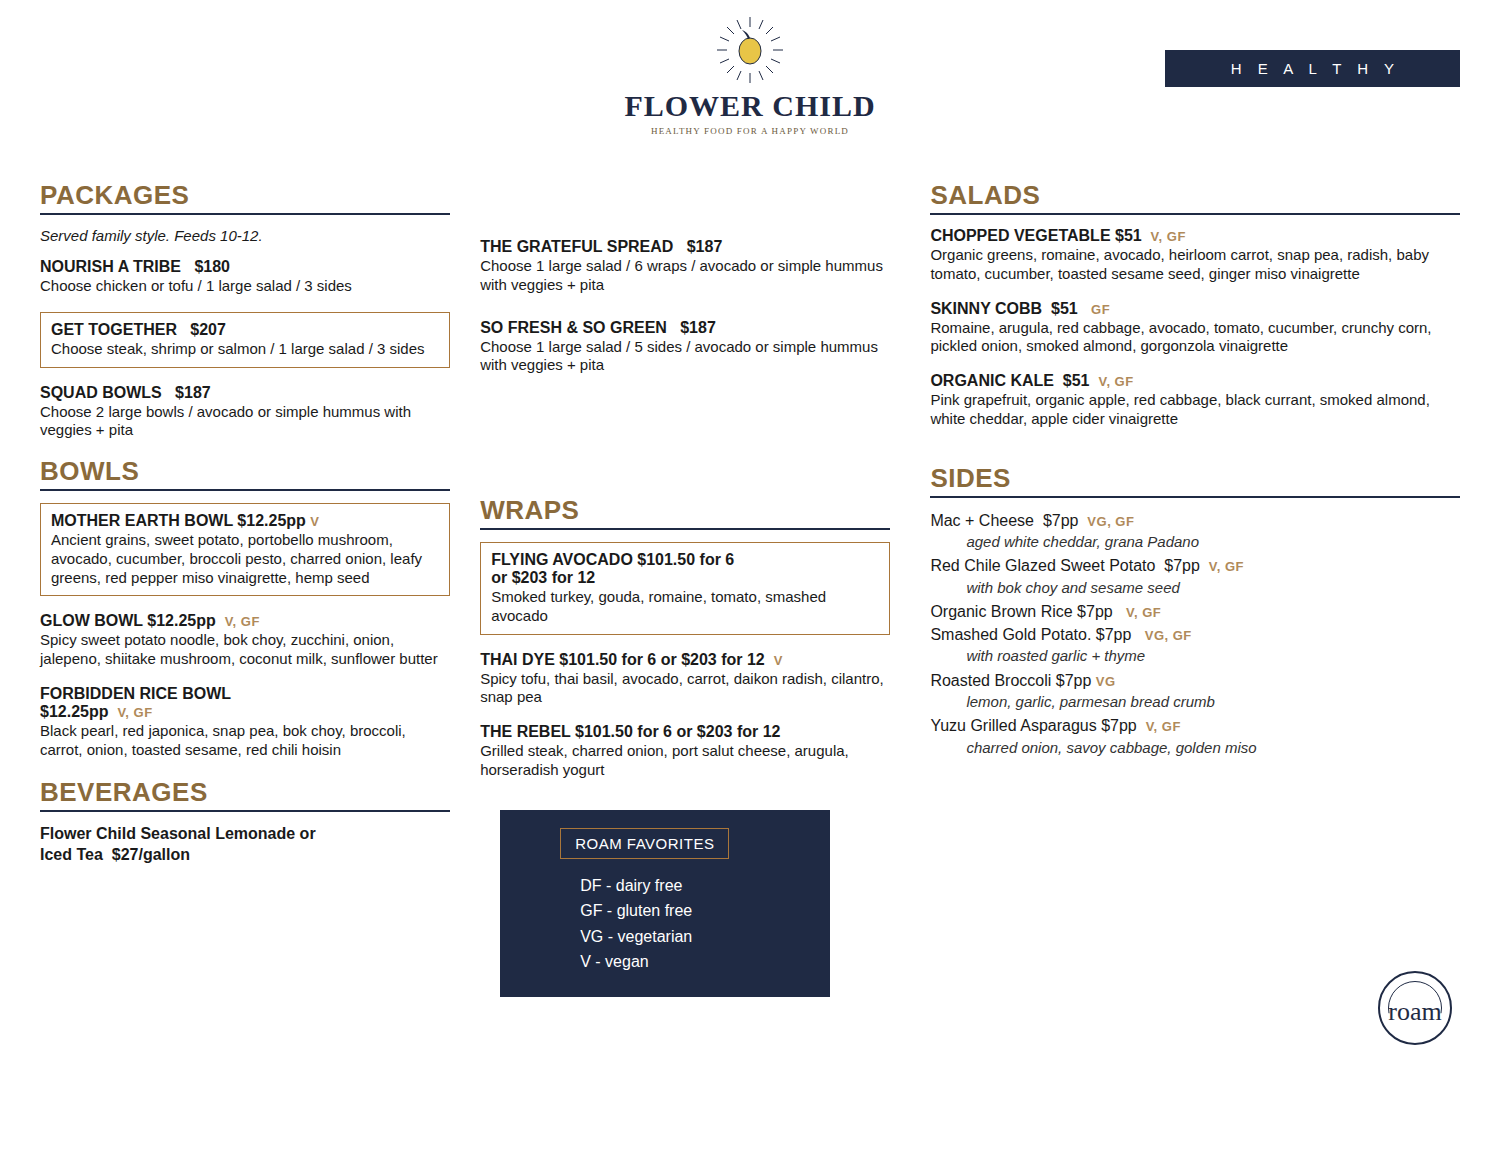FLOWER CHILD
HEALTHY FOOD FOR A HAPPY WORLD
H E A L T H Y
PACKAGES
Served family style. Feeds 10-12.
NOURISH A TRIBE $180
Choose chicken or tofu / 1 large salad / 3 sides
GET TOGETHER $207
Choose steak, shrimp or salmon / 1 large salad / 3 sides
SQUAD BOWLS $187
Choose 2 large bowls / avocado or simple hummus with veggies + pita
BOWLS
MOTHER EARTH BOWL $12.25pp V
Ancient grains, sweet potato, portobello mushroom, avocado, cucumber, broccoli pesto, charred onion, leafy greens, red pepper miso vinaigrette, hemp seed
GLOW BOWL $12.25pp V, GF
Spicy sweet potato noodle, bok choy, zucchini, onion, jalepeno, shiitake mushroom, coconut milk, sunflower butter
FORBIDDEN RICE BOWL
$12.25pp V, GF
Black pearl, red japonica, snap pea, bok choy, broccoli, carrot, onion, toasted sesame, red chili hoisin
BEVERAGES
Flower Child Seasonal Lemonade or
Iced Tea $27/gallon
THE GRATEFUL SPREAD $187
Choose 1 large salad / 6 wraps / avocado or simple hummus with veggies + pita
SO FRESH & SO GREEN $187
Choose 1 large salad / 5 sides / avocado or simple hummus with veggies + pita
WRAPS
FLYING AVOCADO $101.50 for 6
or $203 for 12
Smoked turkey, gouda, romaine, tomato, smashed avocado
THAI DYE $101.50 for 6 or $203 for 12 V
Spicy tofu, thai basil, avocado, carrot, daikon radish, cilantro, snap pea
THE REBEL $101.50 for 6 or $203 for 12
Grilled steak, charred onion, port salut cheese, arugula, horseradish yogurt
ROAM FAVORITES
DF - dairy free
GF - gluten free
VG - vegetarian
V - vegan
SALADS
CHOPPED VEGETABLE $51 V, GF
Organic greens, romaine, avocado, heirloom carrot, snap pea, radish, baby tomato, cucumber, toasted sesame seed, ginger miso vinaigrette
SKINNY COBB $51 GF
Romaine, arugula, red cabbage, avocado, tomato, cucumber, crunchy corn, pickled onion, smoked almond, gorgonzola vinaigrette
ORGANIC KALE $51 V, GF
Pink grapefruit, organic apple, red cabbage, black currant, smoked almond, white cheddar, apple cider vinaigrette
SIDES
Mac + Cheese $7pp VG, GF
aged white cheddar, grana Padano
Red Chile Glazed Sweet Potato $7pp V, GF
with bok choy and sesame seed
Organic Brown Rice $7pp V, GF
Smashed Gold Potato. $7pp VG, GF
with roasted garlic + thyme
Roasted Broccoli $7pp VG
lemon, garlic, parmesan bread crumb
Yuzu Grilled Asparagus $7pp V, GF
charred onion, savoy cabbage, golden miso
roam